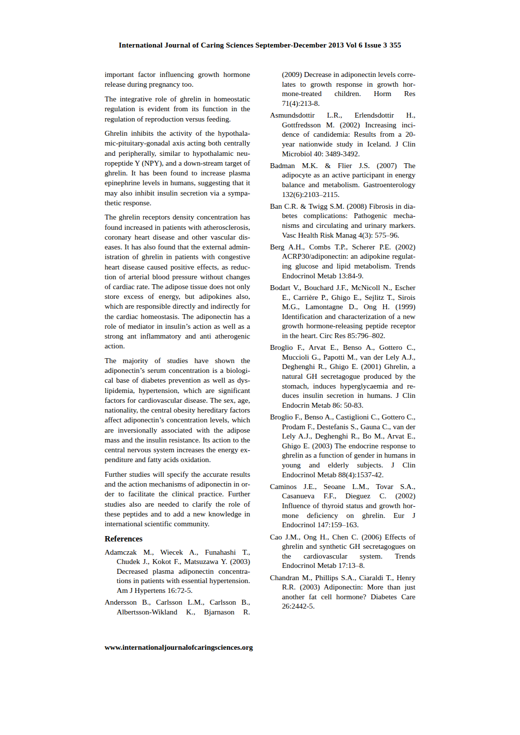International Journal of Caring Sciences September-December 2013 Vol 6 Issue 3355
important factor influencing growth hormone release during pregnancy too.
The integrative role of ghrelin in homeostatic regulation is evident from its function in the regulation of reproduction versus feeding.
Ghrelin inhibits the activity of the hypothalamic-pituitary-gonadal axis acting both centrally and peripherally, similar to hypothalamic neuropeptide Y (NPY), and a down-stream target of ghrelin. It has been found to increase plasma epinephrine levels in humans, suggesting that it may also inhibit insulin secretion via a sympathetic response.
The ghrelin receptors density concentration has found increased in patients with atherosclerosis, coronary heart disease and other vascular diseases. It has also found that the external administration of ghrelin in patients with congestive heart disease caused positive effects, as reduction of arterial blood pressure without changes of cardiac rate. The adipose tissue does not only store excess of energy, but adipokines also, which are responsible directly and indirectly for the cardiac homeostasis. The adiponectin has a role of mediator in insulin’s action as well as a strong ant inflammatory and anti atherogenic action.
The majority of studies have shown the adiponectin’s serum concentration is a biological base of diabetes prevention as well as dyslipidemia, hypertension, which are significant factors for cardiovascular disease. The sex, age, nationality, the central obesity hereditary factors affect adiponectin’s concentration levels, which are inversionally associated with the adipose mass and the insulin resistance. Its action to the central nervous system increases the energy expenditure and fatty acids oxidation.
Further studies will specify the accurate results and the action mechanisms of adiponectin in order to facilitate the clinical practice. Further studies also are needed to clarify the role of these peptides and to add a new knowledge in international scientific community.
References
Adamczak M., Wiecek A., Funahashi T., Chudek J., Kokot F., Matsuzawa Y. (2003) Decreased plasma adiponectin concentrations in patients with essential hypertension. Am J Hypertens 16:72-5.
Andersson B., Carlsson L.M., Carlsson B., Albertsson-Wikland K., Bjarnason R. (2009) Decrease in adiponectin levels correlates to growth response in growth hormone-treated children. Horm Res 71(4):213-8.
Asmundsdottir L.R., Erlendsdottir H., Gottfredsson M. (2002) Increasing incidence of candidemia: Results from a 20-year nationwide study in Iceland. J Clin Microbiol 40: 3489-3492.
Badman M.K. & Flier J.S. (2007) The adipocyte as an active participant in energy balance and metabolism. Gastroenterology 132(6):2103–2115.
Ban C.R. & Twigg S.M. (2008) Fibrosis in diabetes complications: Pathogenic mechanisms and circulating and urinary markers. Vasc Health Risk Manag 4(3): 575–96.
Berg A.H., Combs T.P., Scherer P.E. (2002) ACRP30/adiponectin: an adipokine regulating glucose and lipid metabolism. Trends Endocrinol Metab 13:84-9.
Bodart V., Bouchard J.F., McNicoll N., Escher E., Carrière P., Ghigo E., Sejlitz T., Sirois M.G., Lamontagne D., Ong H. (1999) Identification and characterization of a new growth hormone-releasing peptide receptor in the heart. Circ Res 85:796–802.
Broglio F., Arvat E., Benso A., Gottero C., Muccioli G., Papotti M., van der Lely A.J., Deghenghi R., Ghigo E. (2001) Ghrelin, a natural GH secretagogue produced by the stomach, induces hyperglycaemia and reduces insulin secretion in humans. J Clin Endocrin Metab 86: 50-83.
Broglio F., Benso A., Castiglioni C., Gottero C., Prodam F., Destefanis S., Gauna C., van der Lely A.J., Deghenghi R., Bo M., Arvat E., Ghigo E. (2003) The endocrine response to ghrelin as a function of gender in humans in young and elderly subjects. J Clin Endocrinol Metab 88(4):1537-42.
Caminos J.E., Seoane L.M., Tovar S.A., Casanueva F.F., Dieguez C. (2002) Influence of thyroid status and growth hormone deficiency on ghrelin. Eur J Endocrinol 147:159–163.
Cao J.M., Ong H., Chen C. (2006) Effects of ghrelin and synthetic GH secretagogues on the cardiovascular system. Trends Endocrinol Metab 17:13–8.
Chandran M., Phillips S.A., Ciaraldi T., Henry R.R. (2003) Adiponectin: More than just another fat cell hormone? Diabetes Care 26:2442-5.
www.internationaljournalofcaringsciences.org